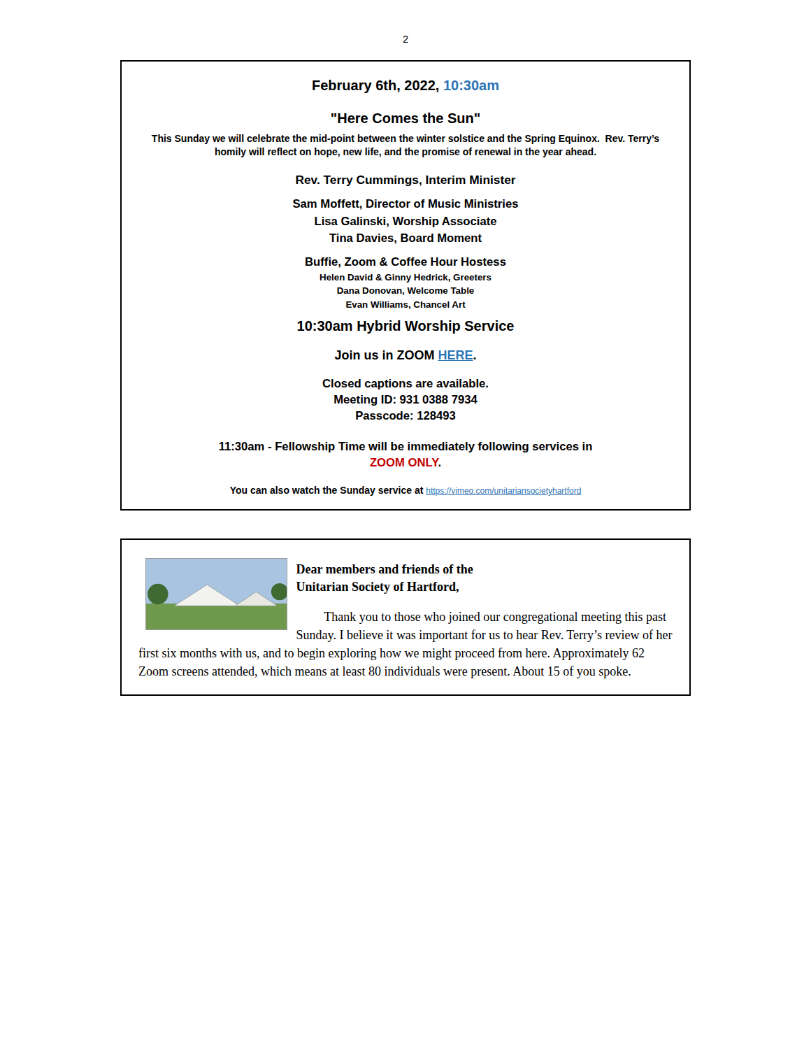2
February 6th, 2022, 10:30am
"Here Comes the Sun"
This Sunday we will celebrate the mid-point between the winter solstice and the Spring Equinox. Rev. Terry’s homily will reflect on hope, new life, and the promise of renewal in the year ahead.
Rev. Terry Cummings, Interim Minister
Sam Moffett, Director of Music Ministries
Lisa Galinski, Worship Associate
Tina Davies, Board Moment
Buffie, Zoom & Coffee Hour Hostess
Helen David & Ginny Hedrick, Greeters
Dana Donovan, Welcome Table
Evan Williams, Chancel Art
10:30am Hybrid Worship Service
Join us in ZOOM HERE.
Closed captions are available.
Meeting ID: 931 0388 7934
Passcode: 128493
11:30am - Fellowship Time will be immediately following services in
ZOOM ONLY.
You can also watch the Sunday service at https://vimeo.com/unitariansocietyhartford
Dear members and friends of the
Unitarian Society of Hartford,
Thank you to those who joined our congregational meeting this past Sunday. I believe it was important for us to hear Rev. Terry’s review of her first six months with us, and to begin exploring how we might proceed from here. Approximately 62 Zoom screens attended, which means at least 80 individuals were present. About 15 of you spoke.